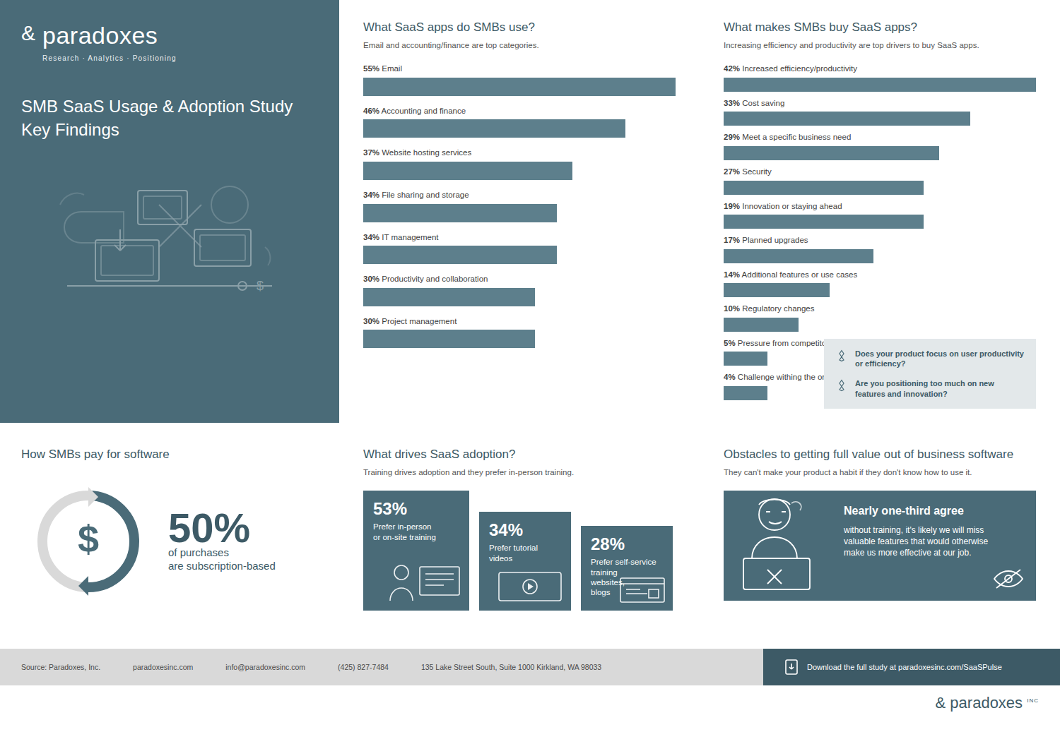&
paradoxes
Research · Analytics · Positioning
SMB SaaS Usage & Adoption Study
Key Findings
$
What SaaS apps do SMBs use?
Email and accounting/finance are top categories.
55% Email
46% Accounting and finance
37% Website hosting services
34% File sharing and storage
34% IT management
30% Productivity and collaboration
30% Project management
What makes SMBs buy SaaS apps?
Increasing efficiency and productivity are top drivers to buy SaaS apps.
42% Increased efficiency/productivity
33% Cost saving
29% Meet a specific business need
27% Security
19% Innovation or staying ahead
17% Planned upgrades
14% Additional features or use cases
10% Regulatory changes
5% Pressure from competitors
4% Challenge withing the org
Does your product focus on user productivity or efficiency?
Are you positioning too much on new features and innovation?
How SMBs pay for software
$
50%
of purchases
are subscription-based
What drives SaaS adoption?
Training drives adoption and they prefer in-person training.
53%
Prefer in-person
or on-site training
34%
Prefer tutorial videos
28%
Prefer self-service
training
websites,
blogs
Obstacles to getting full value out of business software
They can't make your product a habit if they don't know how to use it.
Nearly one-third agree
without training, it's likely we will miss valuable features that would otherwise make us more effective at our job.
Source: Paradoxes, Inc. paradoxesinc.com info@paradoxesinc.com (425) 827-7484 135 Lake Street South, Suite 1000 Kirkland, WA 98033
Download the full study at paradoxesinc.com/SaaSPulse
& paradoxes INC